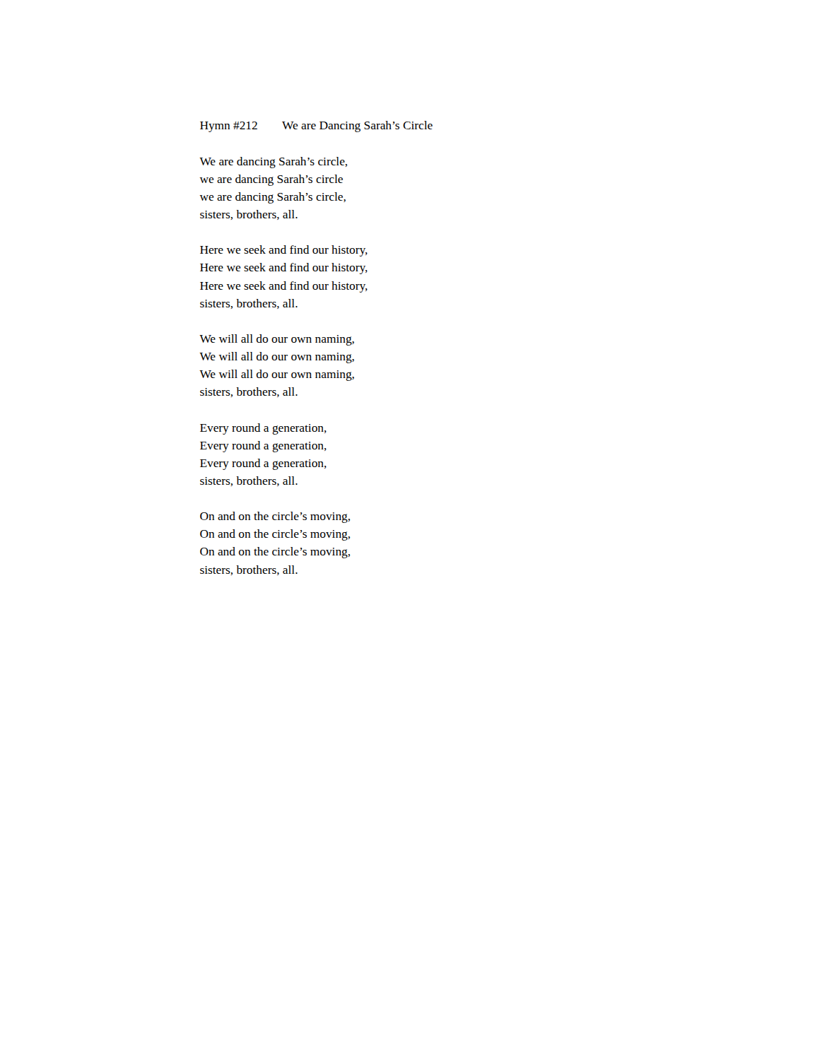Hymn #212 We are Dancing Sarah’s Circle
We are dancing Sarah’s circle,
we are dancing Sarah’s circle
we are dancing Sarah’s circle,
sisters, brothers, all.
Here we seek and find our history,
Here we seek and find our history,
Here we seek and find our history,
sisters, brothers, all.
We will all do our own naming,
We will all do our own naming,
We will all do our own naming,
sisters, brothers, all.
Every round a generation,
Every round a generation,
Every round a generation,
sisters, brothers, all.
On and on the circle’s moving,
On and on the circle’s moving,
On and on the circle’s moving,
sisters, brothers, all.